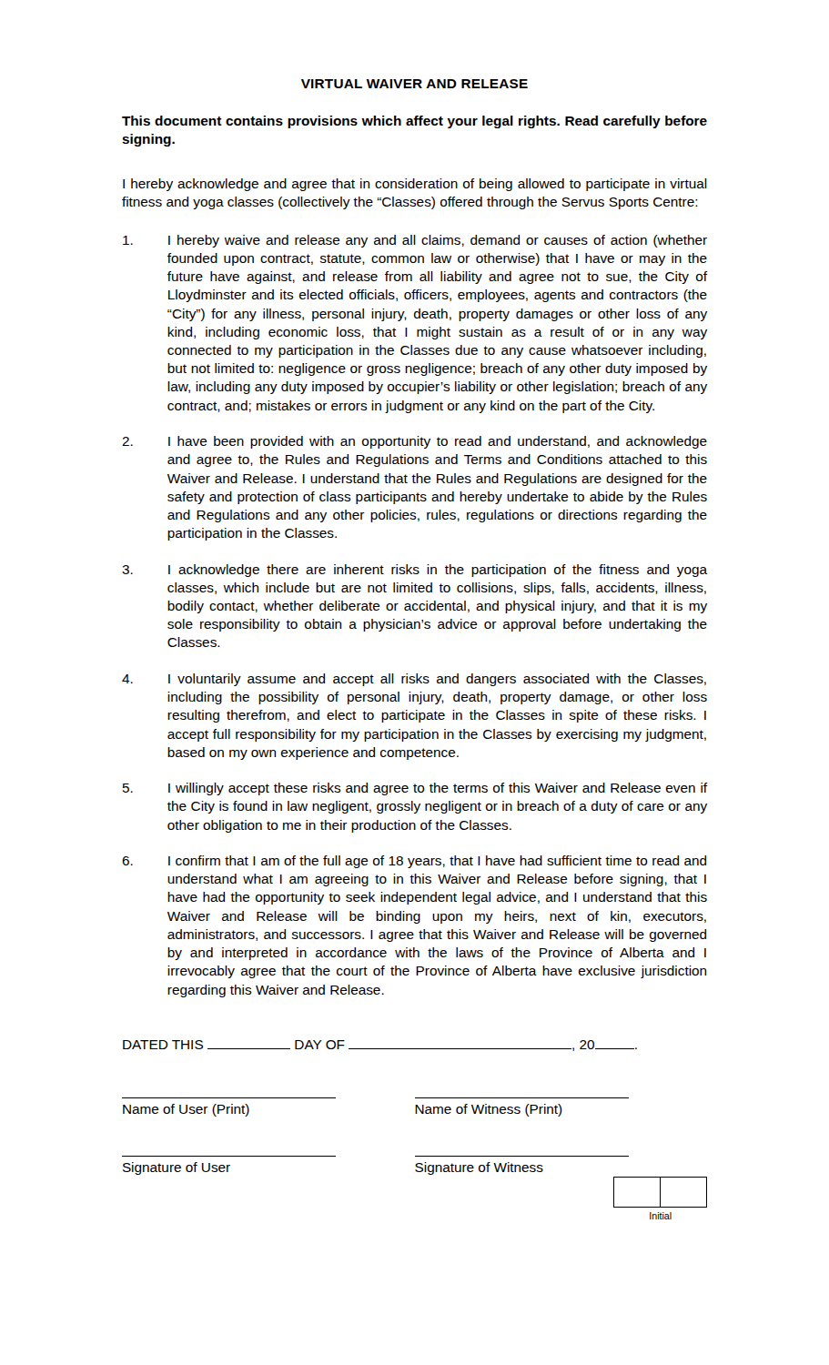VIRTUAL WAIVER AND RELEASE
This document contains provisions which affect your legal rights. Read carefully before signing.
I hereby acknowledge and agree that in consideration of being allowed to participate in virtual fitness and yoga classes (collectively the “Classes) offered through the Servus Sports Centre:
1. I hereby waive and release any and all claims, demand or causes of action (whether founded upon contract, statute, common law or otherwise) that I have or may in the future have against, and release from all liability and agree not to sue, the City of Lloydminster and its elected officials, officers, employees, agents and contractors (the “City”) for any illness, personal injury, death, property damages or other loss of any kind, including economic loss, that I might sustain as a result of or in any way connected to my participation in the Classes due to any cause whatsoever including, but not limited to: negligence or gross negligence; breach of any other duty imposed by law, including any duty imposed by occupier’s liability or other legislation; breach of any contract, and; mistakes or errors in judgment or any kind on the part of the City.
2. I have been provided with an opportunity to read and understand, and acknowledge and agree to, the Rules and Regulations and Terms and Conditions attached to this Waiver and Release. I understand that the Rules and Regulations are designed for the safety and protection of class participants and hereby undertake to abide by the Rules and Regulations and any other policies, rules, regulations or directions regarding the participation in the Classes.
3. I acknowledge there are inherent risks in the participation of the fitness and yoga classes, which include but are not limited to collisions, slips, falls, accidents, illness, bodily contact, whether deliberate or accidental, and physical injury, and that it is my sole responsibility to obtain a physician’s advice or approval before undertaking the Classes.
4. I voluntarily assume and accept all risks and dangers associated with the Classes, including the possibility of personal injury, death, property damage, or other loss resulting therefrom, and elect to participate in the Classes in spite of these risks. I accept full responsibility for my participation in the Classes by exercising my judgment, based on my own experience and competence.
5. I willingly accept these risks and agree to the terms of this Waiver and Release even if the City is found in law negligent, grossly negligent or in breach of a duty of care or any other obligation to me in their production of the Classes.
6. I confirm that I am of the full age of 18 years, that I have had sufficient time to read and understand what I am agreeing to in this Waiver and Release before signing, that I have had the opportunity to seek independent legal advice, and I understand that this Waiver and Release will be binding upon my heirs, next of kin, executors, administrators, and successors. I agree that this Waiver and Release will be governed by and interpreted in accordance with the laws of the Province of Alberta and I irrevocably agree that the court of the Province of Alberta have exclusive jurisdiction regarding this Waiver and Release.
DATED THIS DAY OF , 20 .
| Name of User (Print) | Name of Witness (Print) |
| Signature of User | Signature of Witness |
Initial